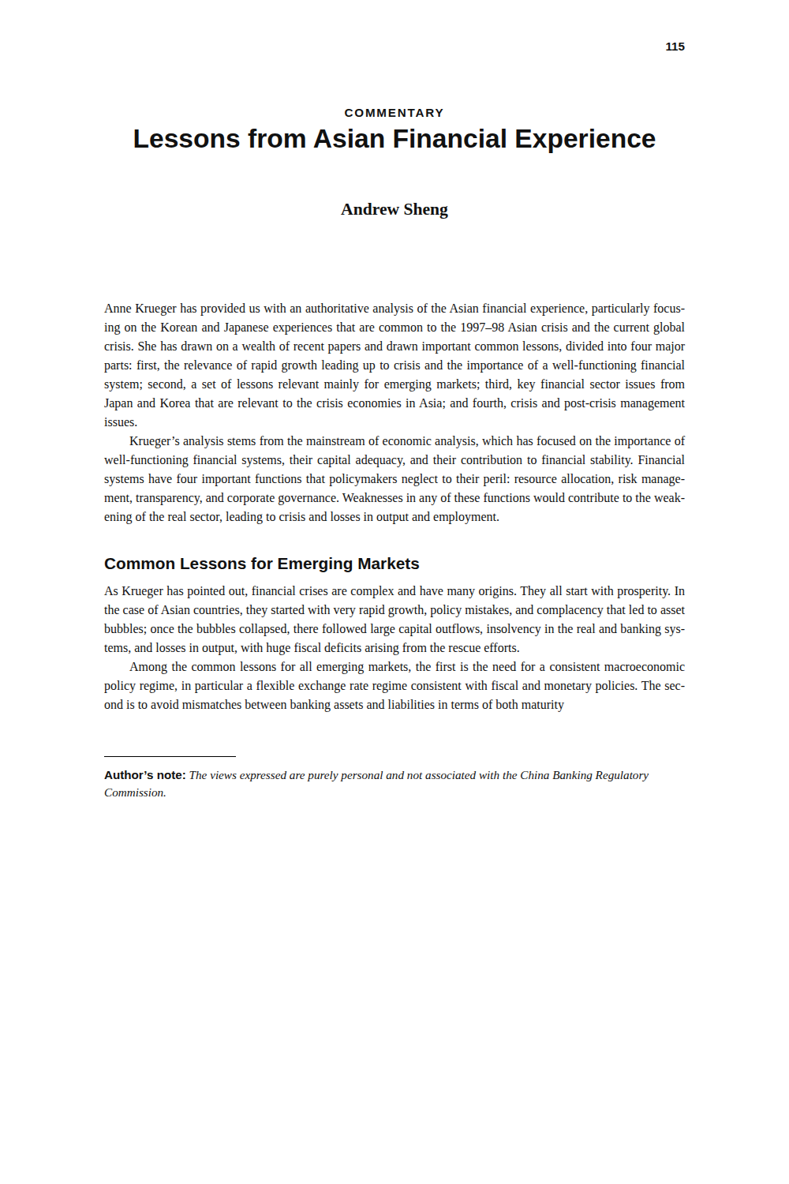115
COMMENTARY
Lessons from Asian Financial Experience
Andrew Sheng
Anne Krueger has provided us with an authoritative analysis of the Asian financial experience, particularly focusing on the Korean and Japanese experiences that are common to the 1997–98 Asian crisis and the current global crisis. She has drawn on a wealth of recent papers and drawn important common lessons, divided into four major parts: first, the relevance of rapid growth leading up to crisis and the importance of a well-functioning financial system; second, a set of lessons relevant mainly for emerging markets; third, key financial sector issues from Japan and Korea that are relevant to the crisis economies in Asia; and fourth, crisis and post-crisis management issues.
Krueger’s analysis stems from the mainstream of economic analysis, which has focused on the importance of well-functioning financial systems, their capital adequacy, and their contribution to financial stability. Financial systems have four important functions that policymakers neglect to their peril: resource allocation, risk management, transparency, and corporate governance. Weaknesses in any of these functions would contribute to the weakening of the real sector, leading to crisis and losses in output and employment.
Common Lessons for Emerging Markets
As Krueger has pointed out, financial crises are complex and have many origins. They all start with prosperity. In the case of Asian countries, they started with very rapid growth, policy mistakes, and complacency that led to asset bubbles; once the bubbles collapsed, there followed large capital outflows, insolvency in the real and banking systems, and losses in output, with huge fiscal deficits arising from the rescue efforts.
Among the common lessons for all emerging markets, the first is the need for a consistent macroeconomic policy regime, in particular a flexible exchange rate regime consistent with fiscal and monetary policies. The second is to avoid mismatches between banking assets and liabilities in terms of both maturity
Author’s note: The views expressed are purely personal and not associated with the China Banking Regulatory Commission.